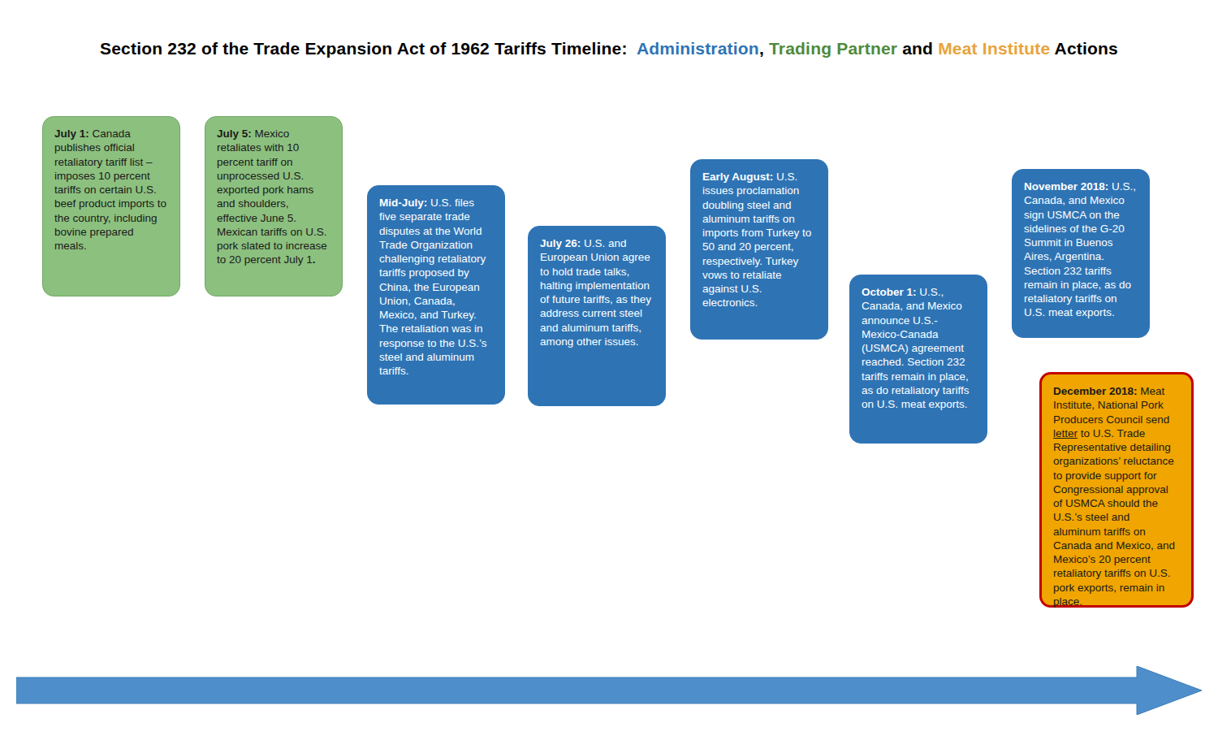Section 232 of the Trade Expansion Act of 1962 Tariffs Timeline: Administration, Trading Partner and Meat Institute Actions
July 1: Canada publishes official retaliatory tariff list – imposes 10 percent tariffs on certain U.S. beef product imports to the country, including bovine prepared meals.
July 5: Mexico retaliates with 10 percent tariff on unprocessed U.S. exported pork hams and shoulders, effective June 5. Mexican tariffs on U.S. pork slated to increase to 20 percent July 1.
Mid-July: U.S. files five separate trade disputes at the World Trade Organization challenging retaliatory tariffs proposed by China, the European Union, Canada, Mexico, and Turkey. The retaliation was in response to the U.S.’s steel and aluminum tariffs.
July 26: U.S. and European Union agree to hold trade talks, halting implementation of future tariffs, as they address current steel and aluminum tariffs, among other issues.
Early August: U.S. issues proclamation doubling steel and aluminum tariffs on imports from Turkey to 50 and 20 percent, respectively. Turkey vows to retaliate against U.S. electronics.
October 1: U.S., Canada, and Mexico announce U.S.-Mexico-Canada (USMCA) agreement reached. Section 232 tariffs remain in place, as do retaliatory tariffs on U.S. meat exports.
November 2018: U.S., Canada, and Mexico sign USMCA on the sidelines of the G-20 Summit in Buenos Aires, Argentina. Section 232 tariffs remain in place, as do retaliatory tariffs on U.S. meat exports.
December 2018: Meat Institute, National Pork Producers Council send letter to U.S. Trade Representative detailing organizations’ reluctance to provide support for Congressional approval of USMCA should the U.S.’s steel and aluminum tariffs on Canada and Mexico, and Mexico’s 20 percent retaliatory tariffs on U.S. pork exports, remain in place.